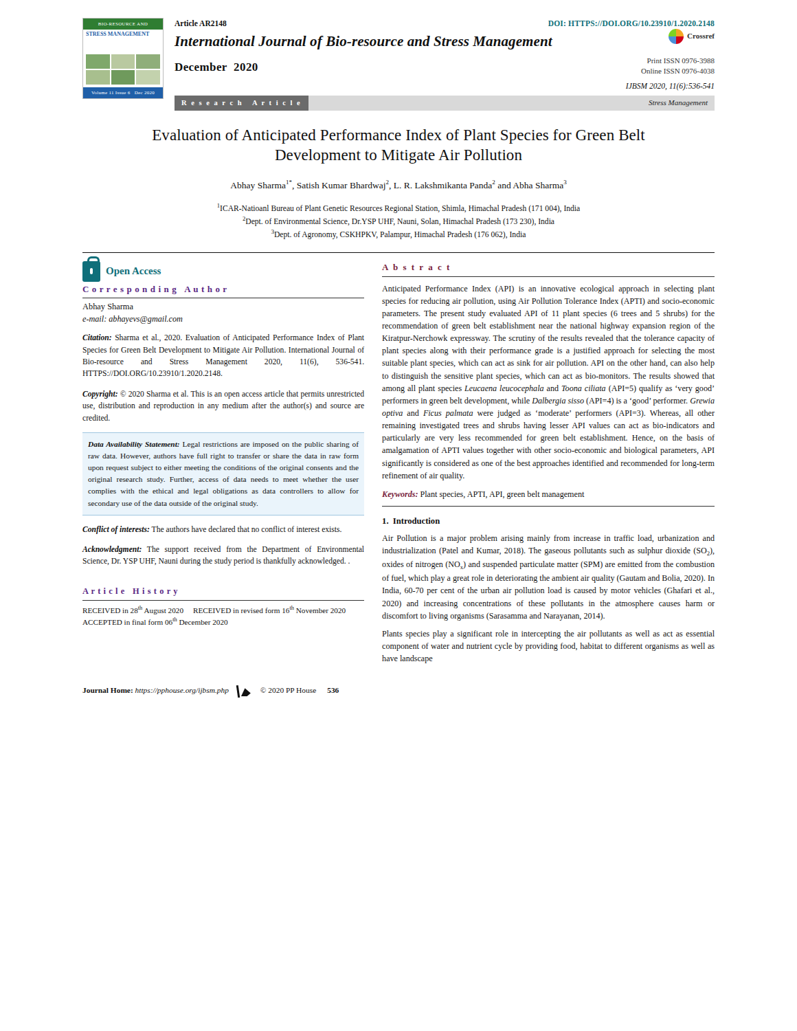BIO-RESOURCE AND
STRESS MANAGEMENT
Volume 11 Issue 6 Dec 2020
Article AR2148
DOI: HTTPS://DOI.ORG/10.23910/1.2020.2148
International Journal of Bio-resource and Stress Management
Crossref
December 2020
Print ISSN 0976-3988
Online ISSN 0976-4038
IJBSM 2020, 11(6):536-541
R e s e a r c h A r t i c l e
Stress Management
Evaluation of Anticipated Performance Index of Plant Species for Green Belt
Development to Mitigate Air Pollution
Abhay Sharma1*, Satish Kumar Bhardwaj2, L. R. Lakshmikanta Panda2 and Abha Sharma3
1ICAR-Natioanl Bureau of Plant Genetic Resources Regional Station, Shimla, Himachal Pradesh (171 004), India
2Dept. of Environmental Science, Dr.YSP UHF, Nauni, Solan, Himachal Pradesh (173 230), India
3Dept. of Agronomy, CSKHPKV, Palampur, Himachal Pradesh (176 062), India
Open Access
C o r r e s p o n d i n g A u t h o r
Abhay Sharma
e-mail: abhayevs@gmail.com
Citation: Sharma et al., 2020. Evaluation of Anticipated Performance Index of Plant Species for Green Belt Development to Mitigate Air Pollution. International Journal of Bio-resource and Stress Management 2020, 11(6), 536-541. HTTPS://DOI.ORG/10.23910/1.2020.2148.
Copyright: © 2020 Sharma et al. This is an open access article that permits unrestricted use, distribution and reproduction in any medium after the author(s) and source are credited.
Data Availability Statement: Legal restrictions are imposed on the public sharing of raw data. However, authors have full right to transfer or share the data in raw form upon request subject to either meeting the conditions of the original consents and the original research study. Further, access of data needs to meet whether the user complies with the ethical and legal obligations as data controllers to allow for secondary use of the data outside of the original study.
Conflict of interests: The authors have declared that no conflict of interest exists.
Acknowledgment: The support received from the Department of Environmental Science, Dr. YSP UHF, Nauni during the study period is thankfully acknowledged. .
A r t i c l e H i s t o r y
RECEIVED in 28th August 2020 RECEIVED in revised form 16th November 2020 ACCEPTED in final form 06th December 2020
A b s t r a c t
Anticipated Performance Index (API) is an innovative ecological approach in selecting plant species for reducing air pollution, using Air Pollution Tolerance Index (APTI) and socio-economic parameters. The present study evaluated API of 11 plant species (6 trees and 5 shrubs) for the recommendation of green belt establishment near the national highway expansion region of the Kiratpur-Nerchowk expressway. The scrutiny of the results revealed that the tolerance capacity of plant species along with their performance grade is a justified approach for selecting the most suitable plant species, which can act as sink for air pollution. API on the other hand, can also help to distinguish the sensitive plant species, which can act as bio-monitors. The results showed that among all plant species Leucaena leucocephala and Toona ciliata (API=5) qualify as ‘very good’ performers in green belt development, while Dalbergia sisso (API=4) is a ‘good’ performer. Grewia optiva and Ficus palmata were judged as ‘moderate’ performers (API=3). Whereas, all other remaining investigated trees and shrubs having lesser API values can act as bio-indicators and particularly are very less recommended for green belt establishment. Hence, on the basis of amalgamation of APTI values together with other socio-economic and biological parameters, API significantly is considered as one of the best approaches identified and recommended for long-term refinement of air quality.
Keywords: Plant species, APTI, API, green belt management
1. Introduction
Air Pollution is a major problem arising mainly from increase in traffic load, urbanization and industrialization (Patel and Kumar, 2018). The gaseous pollutants such as sulphur dioxide (SO2), oxides of nitrogen (NOx) and suspended particulate matter (SPM) are emitted from the combustion of fuel, which play a great role in deteriorating the ambient air quality (Gautam and Bolia, 2020). In India, 60-70 per cent of the urban air pollution load is caused by motor vehicles (Ghafari et al., 2020) and increasing concentrations of these pollutants in the atmosphere causes harm or discomfort to living organisms (Sarasamma and Narayanan, 2014).
Plants species play a significant role in intercepting the air pollutants as well as act as essential component of water and nutrient cycle by providing food, habitat to different organisms as well as have landscape
Journal Home: https://pphouse.org/ijbsm.php
© 2020 PP House
536